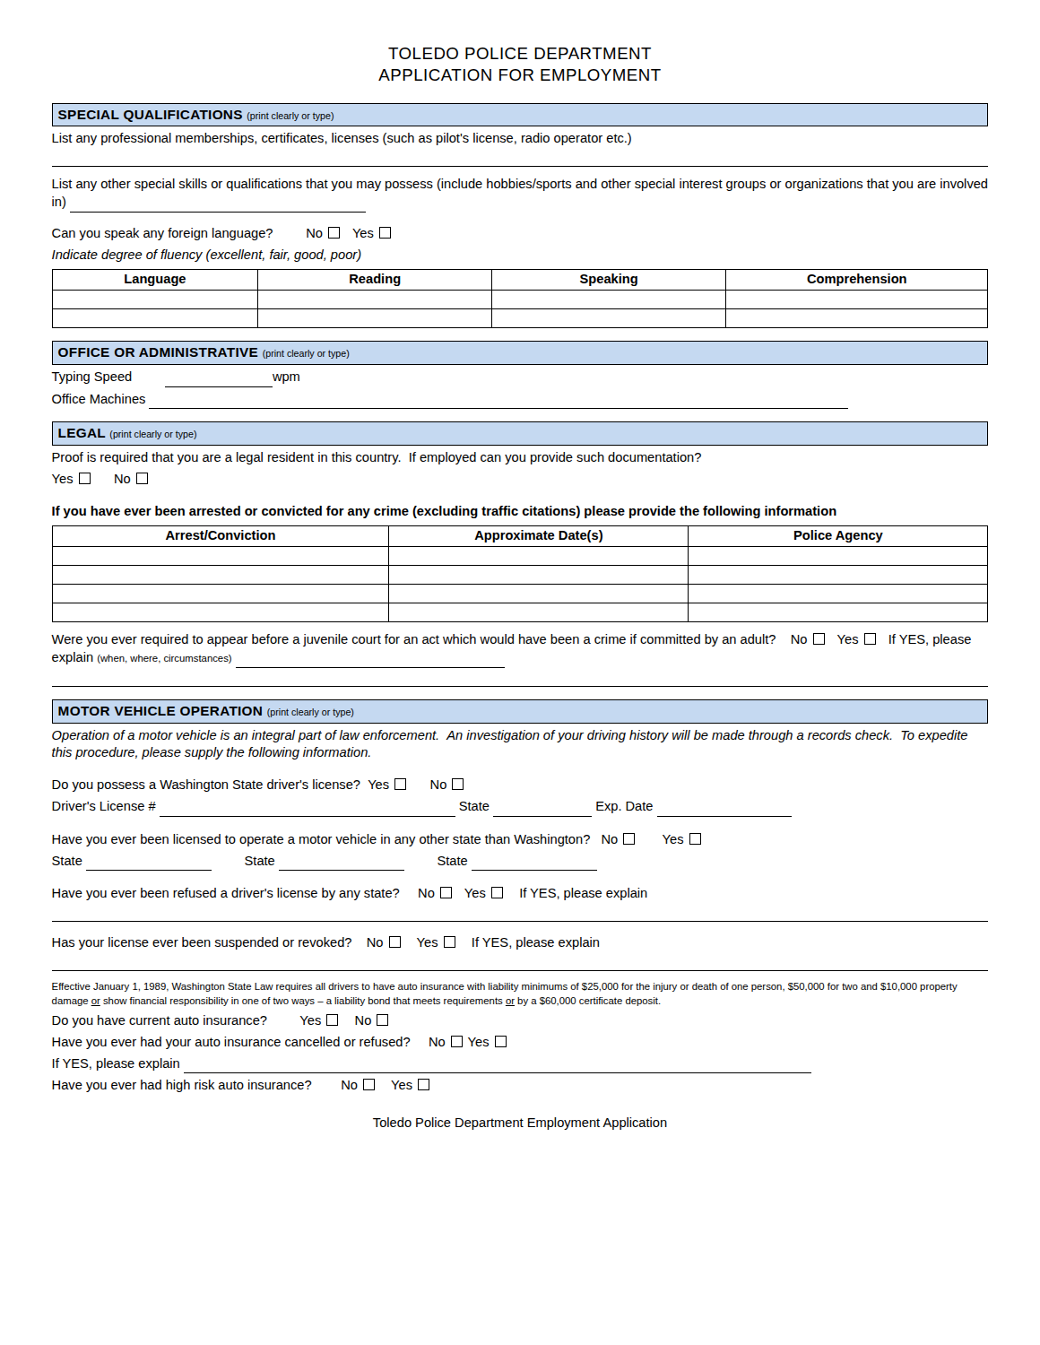TOLEDO POLICE DEPARTMENT
APPLICATION FOR EMPLOYMENT
SPECIAL QUALIFICATIONS (print clearly or type)
List any professional memberships, certificates, licenses (such as pilot's license, radio operator etc.)
List any other special skills or qualifications that you may possess (include hobbies/sports and other special interest groups or organizations that you are involved in)
Can you speak any foreign language? No Yes
Indicate degree of fluency (excellent, fair, good, poor)
| Language | Reading | Speaking | Comprehension |
| --- | --- | --- | --- |
OFFICE OR ADMINISTRATIVE (print clearly or type)
Typing Speed wpm
Office Machines
LEGAL (print clearly or type)
Proof is required that you are a legal resident in this country. If employed can you provide such documentation?
Yes No
If you have ever been arrested or convicted for any crime (excluding traffic citations) please provide the following information
| Arrest/Conviction | Approximate Date(s) | Police Agency |
| --- | --- | --- |
Were you ever required to appear before a juvenile court for an act which would have been a crime if committed by an adult? No Yes If YES, please explain (when, where, circumstances)
MOTOR VEHICLE OPERATION (print clearly or type)
Operation of a motor vehicle is an integral part of law enforcement. An investigation of your driving history will be made through a records check. To expedite this procedure, please supply the following information.
Do you possess a Washington State driver's license? Yes No
Driver's License # State Exp. Date
Have you ever been licensed to operate a motor vehicle in any other state than Washington? No Yes
State State State
Have you ever been refused a driver's license by any state? No Yes If YES, please explain
Has your license ever been suspended or revoked? No Yes If YES, please explain
Effective January 1, 1989, Washington State Law requires all drivers to have auto insurance with liability minimums of $25,000 for the injury or death of one person, $50,000 for two and $10,000 property damage or show financial responsibility in one of two ways – a liability bond that meets requirements or by a $60,000 certificate deposit.
Do you have current auto insurance? Yes No
Have you ever had your auto insurance cancelled or refused? No Yes
If YES, please explain
Have you ever had high risk auto insurance? No Yes
Toledo Police Department Employment Application